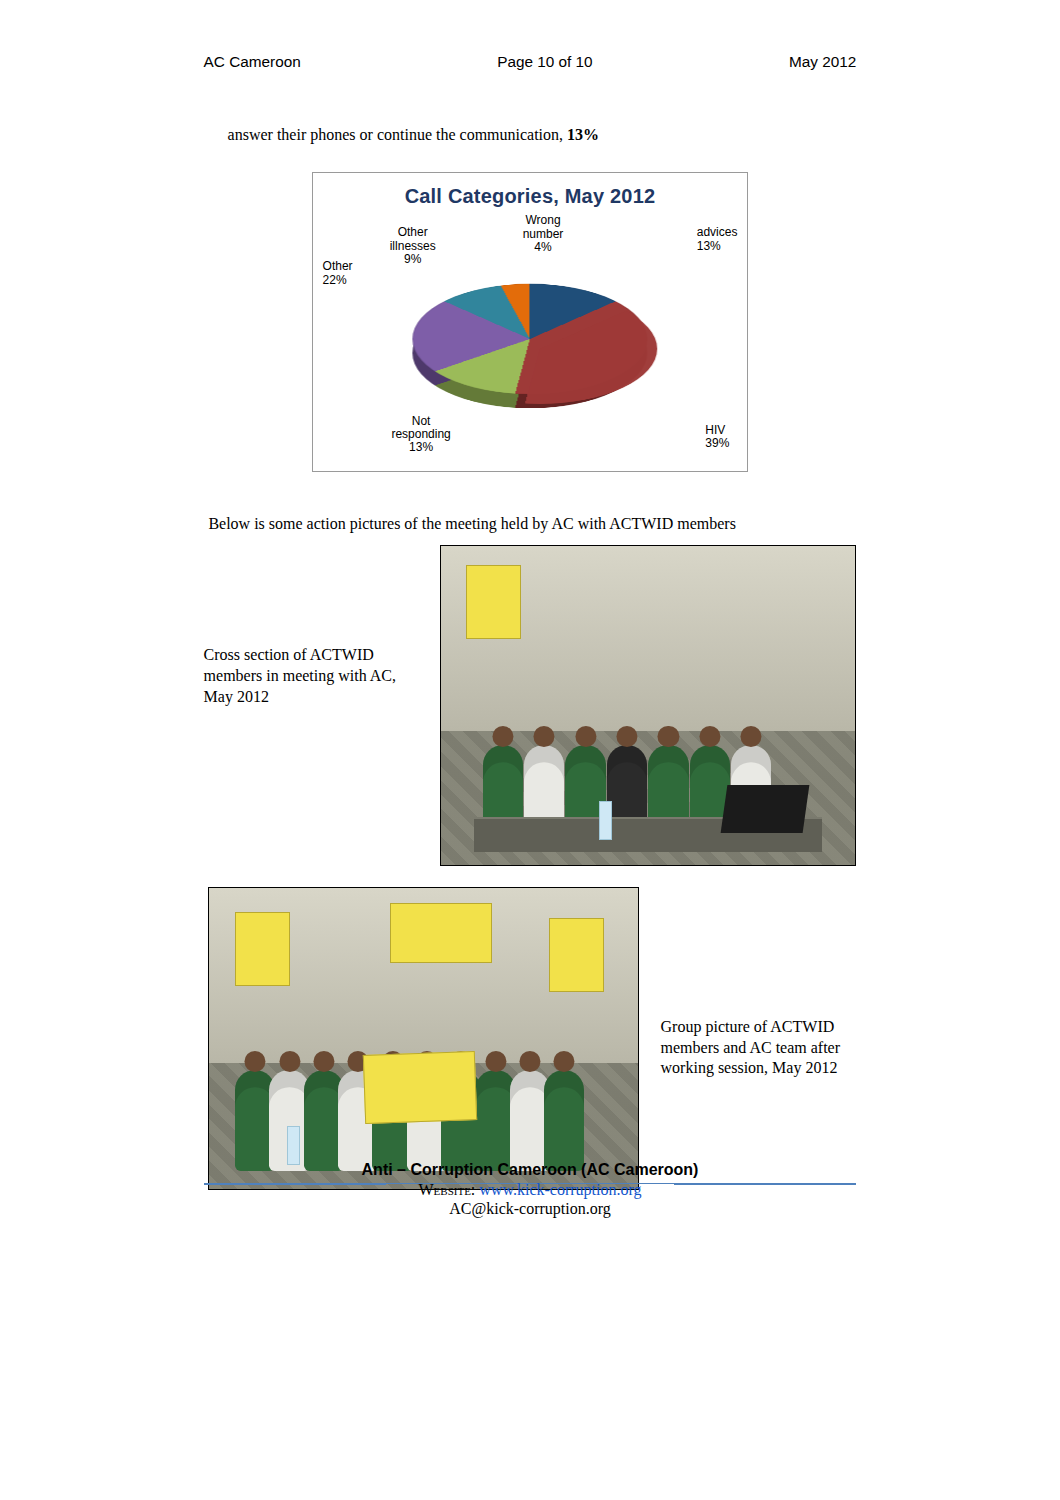AC Cameroon
Page 10 of 10
May 2012
answer their phones or continue the communication, 13%
Call Categories, May 2012
Wrong
number
4%
Other
illnesses
9%
advices
13%
Other
22%
Not
responding
13%
HIV
39%
Below is some action pictures of the meeting held by AC with ACTWID members
Cross section of ACTWID members in meeting with AC, May 2012
Group picture of ACTWID members and AC team after working session, May 2012
Anti – Corruption Cameroon (AC Cameroon)
Website: www.kick-corruption.org
AC@kick-corruption.org